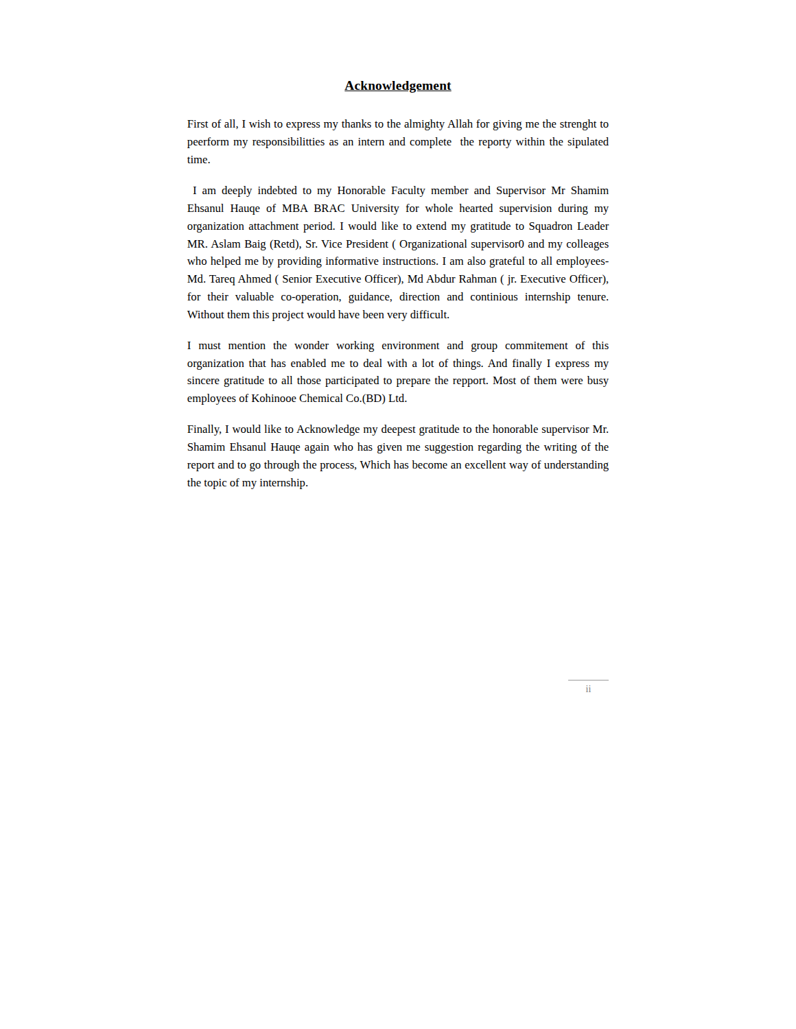Acknowledgement
First of all, I wish to express my thanks to the almighty Allah for giving me the strenght to peerform my responsibilitties as an intern and complete the reporty within the sipulated time.
I am deeply indebted to my Honorable Faculty member and Supervisor Mr Shamim Ehsanul Hauqe of MBA BRAC University for whole hearted supervision during my organization attachment period. I would like to extend my gratitude to Squadron Leader MR. Aslam Baig (Retd), Sr. Vice President ( Organizational supervisor0 and my colleages who helped me by providing informative instructions. I am also grateful to all employees- Md. Tareq Ahmed ( Senior Executive Officer), Md Abdur Rahman ( jr. Executive Officer), for their valuable co-operation, guidance, direction and continious internship tenure. Without them this project would have been very difficult.
I must mention the wonder working environment and group commitement of this organization that has enabled me to deal with a lot of things. And finally I express my sincere gratitude to all those participated to prepare the repport. Most of them were busy employees of Kohinooe Chemical Co.(BD) Ltd.
Finally, I would like to Acknowledge my deepest gratitude to the honorable supervisor Mr. Shamim Ehsanul Hauqe again who has given me suggestion regarding the writing of the report and to go through the process, Which has become an excellent way of understanding the topic of my internship.
ii